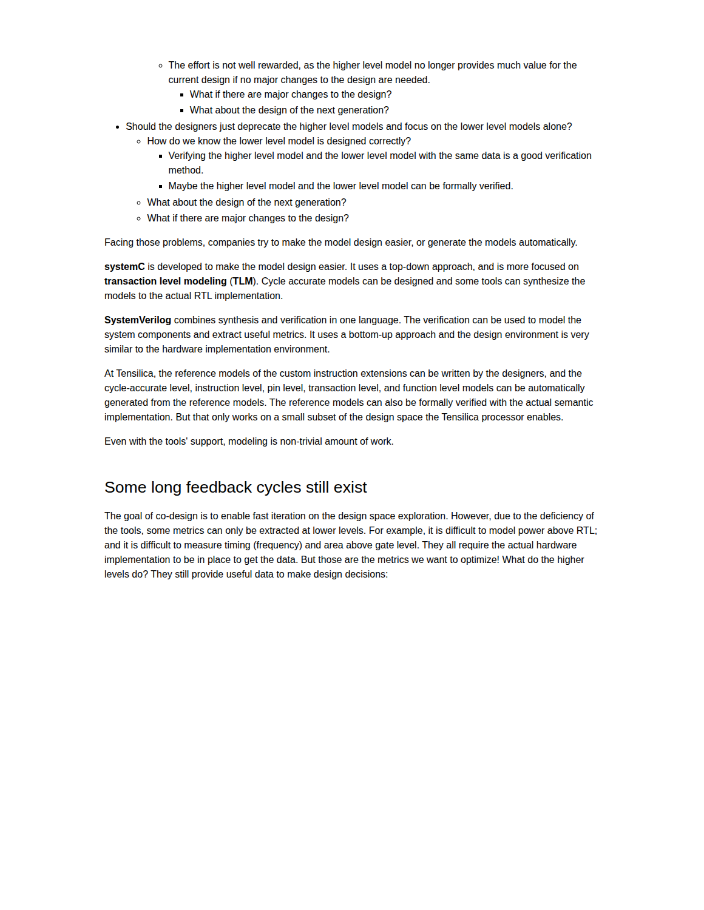The effort is not well rewarded, as the higher level model no longer provides much value for the current design if no major changes to the design are needed.
What if there are major changes to the design?
What about the design of the next generation?
Should the designers just deprecate the higher level models and focus on the lower level models alone?
How do we know the lower level model is designed correctly?
Verifying the higher level model and the lower level model with the same data is a good verification method.
Maybe the higher level model and the lower level model can be formally verified.
What about the design of the next generation?
What if there are major changes to the design?
Facing those problems, companies try to make the model design easier, or generate the models automatically.
systemC is developed to make the model design easier. It uses a top-down approach, and is more focused on transaction level modeling (TLM). Cycle accurate models can be designed and some tools can synthesize the models to the actual RTL implementation.
SystemVerilog combines synthesis and verification in one language. The verification can be used to model the system components and extract useful metrics. It uses a bottom-up approach and the design environment is very similar to the hardware implementation environment.
At Tensilica, the reference models of the custom instruction extensions can be written by the designers, and the cycle-accurate level, instruction level, pin level, transaction level, and function level models can be automatically generated from the reference models. The reference models can also be formally verified with the actual semantic implementation. But that only works on a small subset of the design space the Tensilica processor enables.
Even with the tools' support, modeling is non-trivial amount of work.
Some long feedback cycles still exist
The goal of co-design is to enable fast iteration on the design space exploration. However, due to the deficiency of the tools, some metrics can only be extracted at lower levels. For example, it is difficult to model power above RTL; and it is difficult to measure timing (frequency) and area above gate level. They all require the actual hardware implementation to be in place to get the data. But those are the metrics we want to optimize! What do the higher levels do? They still provide useful data to make design decisions: